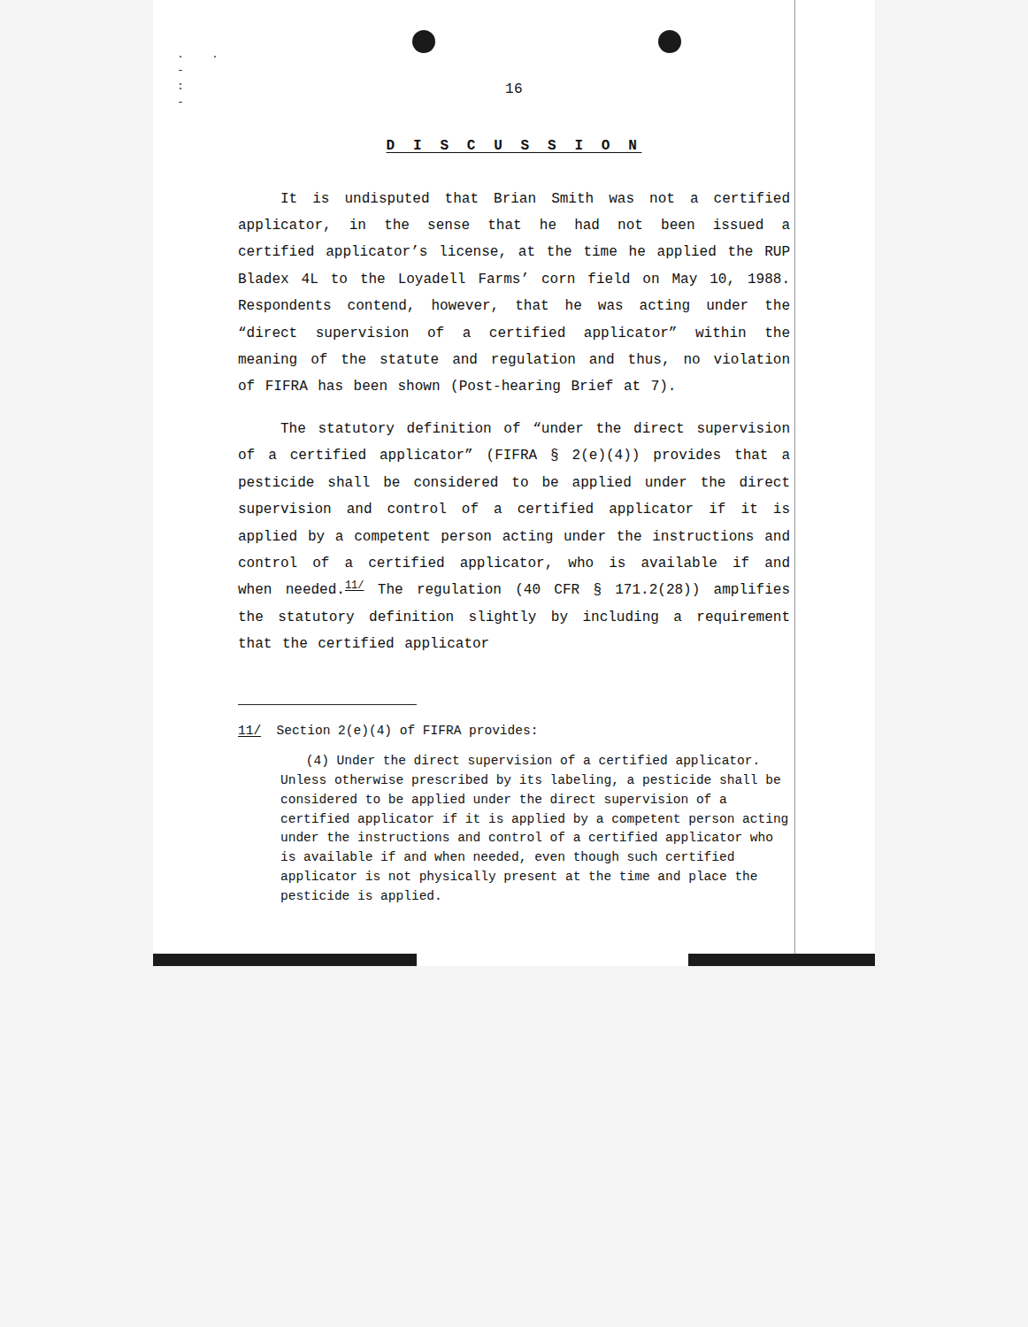. .
-
:
-
16
D I S C U S S I O N
It is undisputed that Brian Smith was not a certified applicator, in the sense that he had not been issued a certified applicator’s license, at the time he applied the RUP Bladex 4L to the Loyadell Farms’ corn field on May 10, 1988. Respondents contend, however, that he was acting under the “direct supervision of a certified applicator” within the meaning of the statute and regulation and thus, no violation of FIFRA has been shown (Post-hearing Brief at 7).
The statutory definition of “under the direct supervision of a certified applicator” (FIFRA § 2(e)(4)) provides that a pesticide shall be considered to be applied under the direct supervision and control of a certified applicator if it is applied by a competent person acting under the instructions and control of a certified applicator, who is available if and when needed.11/ The regulation (40 CFR § 171.2(28)) amplifies the statutory definition slightly by including a requirement that the certified applicator
11/ Section 2(e)(4) of FIFRA provides:
(4) Under the direct supervision of a certified applicator. Unless otherwise prescribed by its labeling, a pesticide shall be considered to be applied under the direct supervision of a certified applicator if it is applied by a competent person acting under the instructions and control of a certified applicator who is available if and when needed, even though such certified applicator is not physically present at the time and place the pesticide is applied.